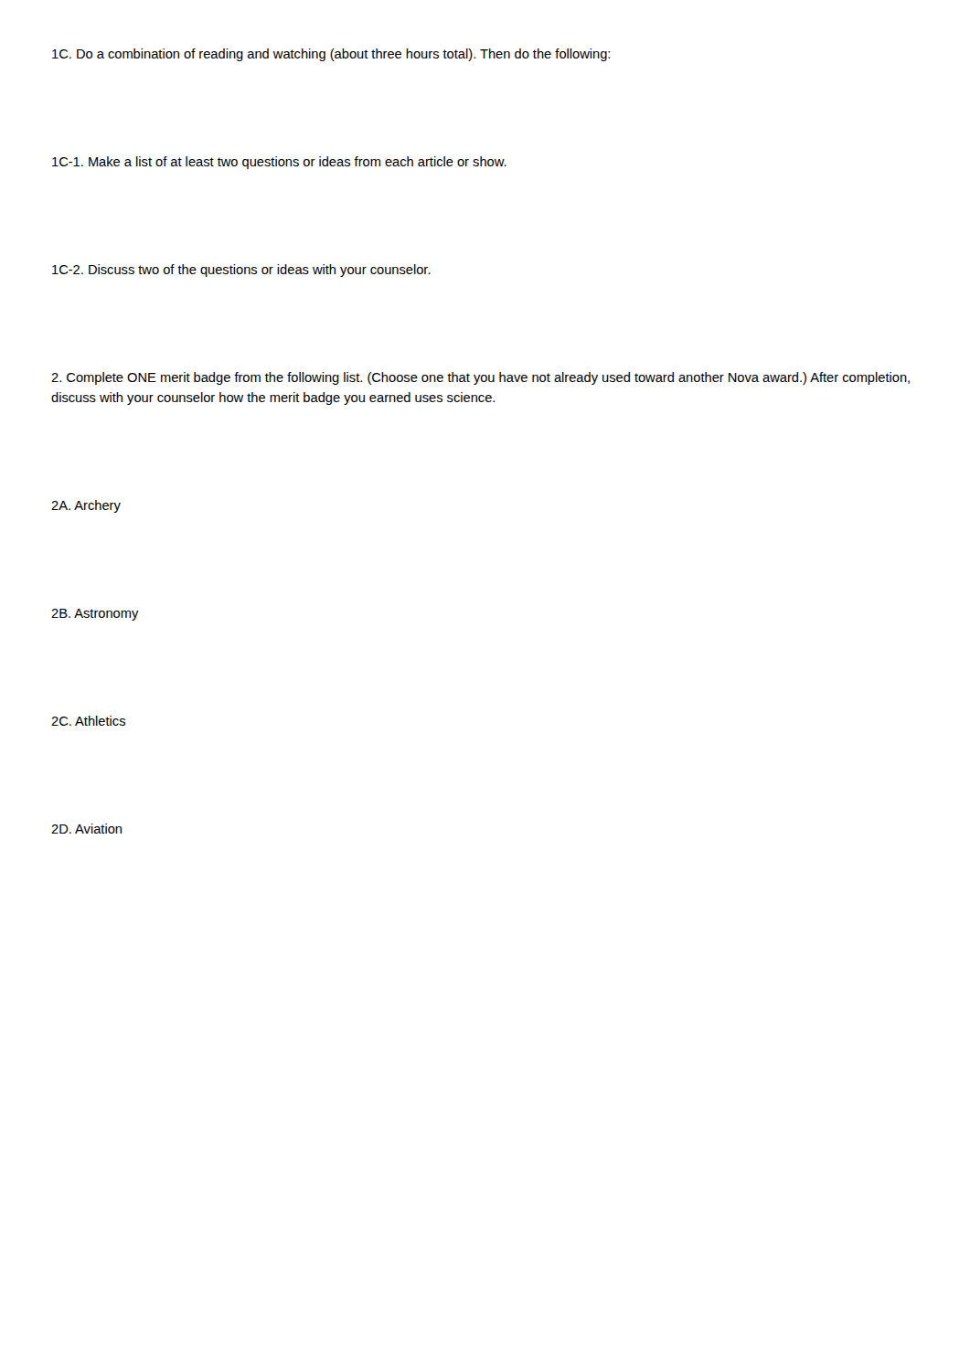1C. Do a combination of reading and watching (about three hours total). Then do the following:
1C-1. Make a list of at least two questions or ideas from each article or show.
1C-2. Discuss two of the questions or ideas with your counselor.
2. Complete ONE merit badge from the following list. (Choose one that you have not already used toward another Nova award.) After completion, discuss with your counselor how the merit badge you earned uses science.
2A. Archery
2B. Astronomy
2C. Athletics
2D. Aviation